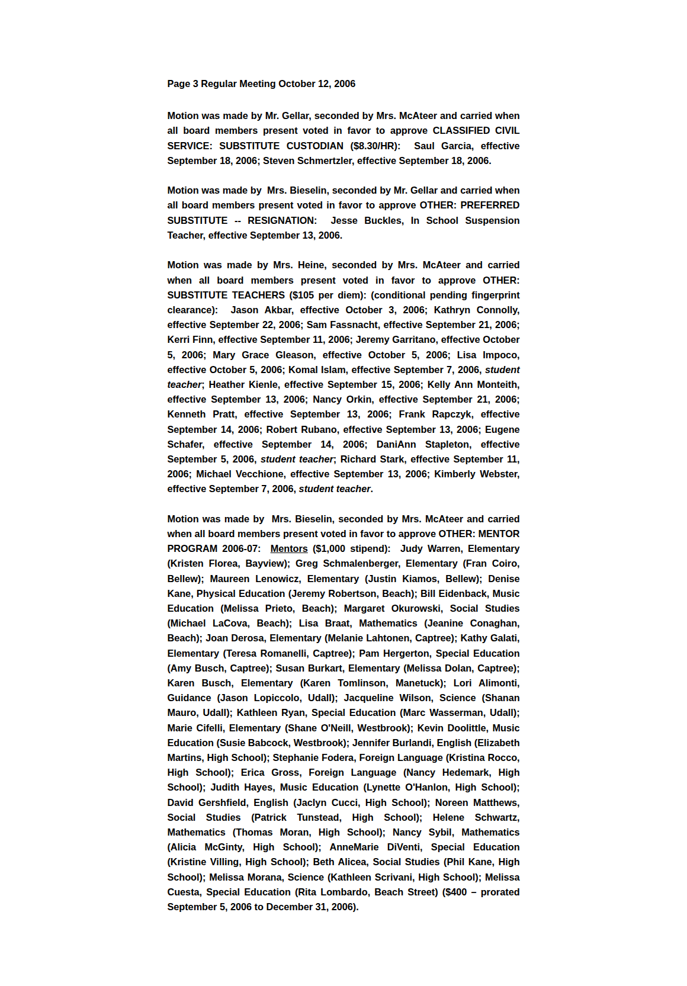Page 3 Regular Meeting October 12, 2006
Motion was made by Mr. Gellar, seconded by Mrs. McAteer and carried when all board members present voted in favor to approve CLASSIFIED CIVIL SERVICE: SUBSTITUTE CUSTODIAN ($8.30/HR): Saul Garcia, effective September 18, 2006; Steven Schmertzler, effective September 18, 2006.
Motion was made by Mrs. Bieselin, seconded by Mr. Gellar and carried when all board members present voted in favor to approve OTHER: PREFERRED SUBSTITUTE -- RESIGNATION: Jesse Buckles, In School Suspension Teacher, effective September 13, 2006.
Motion was made by Mrs. Heine, seconded by Mrs. McAteer and carried when all board members present voted in favor to approve OTHER: SUBSTITUTE TEACHERS ($105 per diem): (conditional pending fingerprint clearance): Jason Akbar, effective October 3, 2006; Kathryn Connolly, effective September 22, 2006; Sam Fassnacht, effective September 21, 2006; Kerri Finn, effective September 11, 2006; Jeremy Garritano, effective October 5, 2006; Mary Grace Gleason, effective October 5, 2006; Lisa Impoco, effective October 5, 2006; Komal Islam, effective September 7, 2006, student teacher; Heather Kienle, effective September 15, 2006; Kelly Ann Monteith, effective September 13, 2006; Nancy Orkin, effective September 21, 2006; Kenneth Pratt, effective September 13, 2006; Frank Rapczyk, effective September 14, 2006; Robert Rubano, effective September 13, 2006; Eugene Schafer, effective September 14, 2006; DaniAnn Stapleton, effective September 5, 2006, student teacher; Richard Stark, effective September 11, 2006; Michael Vecchione, effective September 13, 2006; Kimberly Webster, effective September 7, 2006, student teacher.
Motion was made by Mrs. Bieselin, seconded by Mrs. McAteer and carried when all board members present voted in favor to approve OTHER: MENTOR PROGRAM 2006-07: Mentors ($1,000 stipend): Judy Warren, Elementary (Kristen Florea, Bayview); Greg Schmalenberger, Elementary (Fran Coiro, Bellew); Maureen Lenowicz, Elementary (Justin Kiamos, Bellew); Denise Kane, Physical Education (Jeremy Robertson, Beach); Bill Eidenback, Music Education (Melissa Prieto, Beach); Margaret Okurowski, Social Studies (Michael LaCova, Beach); Lisa Braat, Mathematics (Jeanine Conaghan, Beach); Joan Derosa, Elementary (Melanie Lahtonen, Captree); Kathy Galati, Elementary (Teresa Romanelli, Captree); Pam Hergerton, Special Education (Amy Busch, Captree); Susan Burkart, Elementary (Melissa Dolan, Captree); Karen Busch, Elementary (Karen Tomlinson, Manetuck); Lori Alimonti, Guidance (Jason Lopiccolo, Udall); Jacqueline Wilson, Science (Shanan Mauro, Udall); Kathleen Ryan, Special Education (Marc Wasserman, Udall); Marie Cifelli, Elementary (Shane O'Neill, Westbrook); Kevin Doolittle, Music Education (Susie Babcock, Westbrook); Jennifer Burlandi, English (Elizabeth Martins, High School); Stephanie Fodera, Foreign Language (Kristina Rocco, High School); Erica Gross, Foreign Language (Nancy Hedemark, High School); Judith Hayes, Music Education (Lynette O'Hanlon, High School); David Gershfield, English (Jaclyn Cucci, High School); Noreen Matthews, Social Studies (Patrick Tunstead, High School); Helene Schwartz, Mathematics (Thomas Moran, High School); Nancy Sybil, Mathematics (Alicia McGinty, High School); AnneMarie DiVenti, Special Education (Kristine Villing, High School); Beth Alicea, Social Studies (Phil Kane, High School); Melissa Morana, Science (Kathleen Scrivani, High School); Melissa Cuesta, Special Education (Rita Lombardo, Beach Street) ($400 – prorated September 5, 2006 to December 31, 2006).